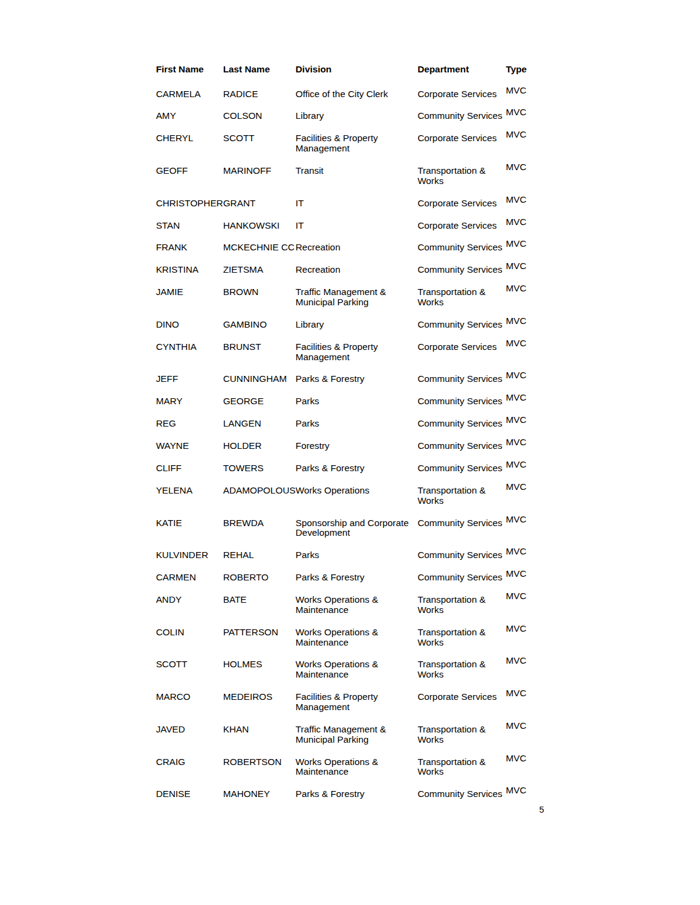| First Name | Last Name | Division | Department | Type |
| --- | --- | --- | --- | --- |
| CARMELA | RADICE | Office of the City Clerk | Corporate Services | MVC |
| AMY | COLSON | Library | Community Services | MVC |
| CHERYL | SCOTT | Facilities & Property Management | Corporate Services | MVC |
| GEOFF | MARINOFF | Transit | Transportation & Works | MVC |
| CHRISTOPHER | GRANT | IT | Corporate Services | MVC |
| STAN | HANKOWSKI | IT | Corporate Services | MVC |
| FRANK | MCKECHNIE CC | Recreation | Community Services | MVC |
| KRISTINA | ZIETSMA | Recreation | Community Services | MVC |
| JAMIE | BROWN | Traffic Management & Municipal Parking | Transportation & Works | MVC |
| DINO | GAMBINO | Library | Community Services | MVC |
| CYNTHIA | BRUNST | Facilities & Property Management | Corporate Services | MVC |
| JEFF | CUNNINGHAM | Parks & Forestry | Community Services | MVC |
| MARY | GEORGE | Parks | Community Services | MVC |
| REG | LANGEN | Parks | Community Services | MVC |
| WAYNE | HOLDER | Forestry | Community Services | MVC |
| CLIFF | TOWERS | Parks & Forestry | Community Services | MVC |
| YELENA | ADAMOPOLOUS | Works Operations | Transportation & Works | MVC |
| KATIE | BREWDA | Sponsorship and Corporate Development | Community Services | MVC |
| KULVINDER | REHAL | Parks | Community Services | MVC |
| CARMEN | ROBERTO | Parks & Forestry | Community Services | MVC |
| ANDY | BATE | Works Operations & Maintenance | Transportation & Works | MVC |
| COLIN | PATTERSON | Works Operations & Maintenance | Transportation & Works | MVC |
| SCOTT | HOLMES | Works Operations & Maintenance | Transportation & Works | MVC |
| MARCO | MEDEIROS | Facilities & Property Management | Corporate Services | MVC |
| JAVED | KHAN | Traffic Management & Municipal Parking | Transportation & Works | MVC |
| CRAIG | ROBERTSON | Works Operations & Maintenance | Transportation & Works | MVC |
| DENISE | MAHONEY | Parks & Forestry | Community Services | MVC |
5